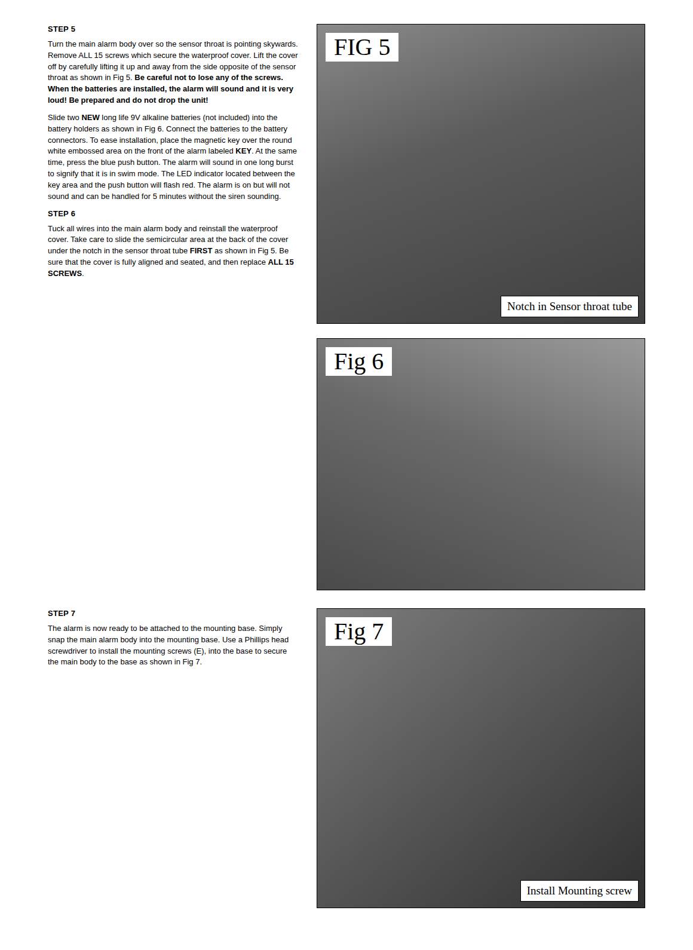STEP 5
Turn the main alarm body over so the sensor throat is pointing skywards. Remove ALL 15 screws which secure the waterproof cover. Lift the cover off by carefully lifting it up and away from the side opposite of the sensor throat as shown in Fig 5. Be careful not to lose any of the screws. When the batteries are installed, the alarm will sound and it is very loud! Be prepared and do not drop the unit!
Slide two NEW long life 9V alkaline batteries (not included) into the battery holders as shown in Fig 6. Connect the batteries to the battery connectors. To ease installation, place the magnetic key over the round white embossed area on the front of the alarm labeled KEY. At the same time, press the blue push button. The alarm will sound in one long burst to signify that it is in swim mode. The LED indicator located between the key area and the push button will flash red. The alarm is on but will not sound and can be handled for 5 minutes without the siren sounding.
STEP 6
Tuck all wires into the main alarm body and reinstall the waterproof cover. Take care to slide the semicircular area at the back of the cover under the notch in the sensor throat tube FIRST as shown in Fig 5. Be sure that the cover is fully aligned and seated, and then replace ALL 15 SCREWS.
FIG 5 Notch in Sensor throat tube
Fig 6
STEP 7
The alarm is now ready to be attached to the mounting base. Simply snap the main alarm body into the mounting base. Use a Phillips head screwdriver to install the mounting screws (E), into the base to secure the main body to the base as shown in Fig 7.
Fig 7 Install Mounting screw